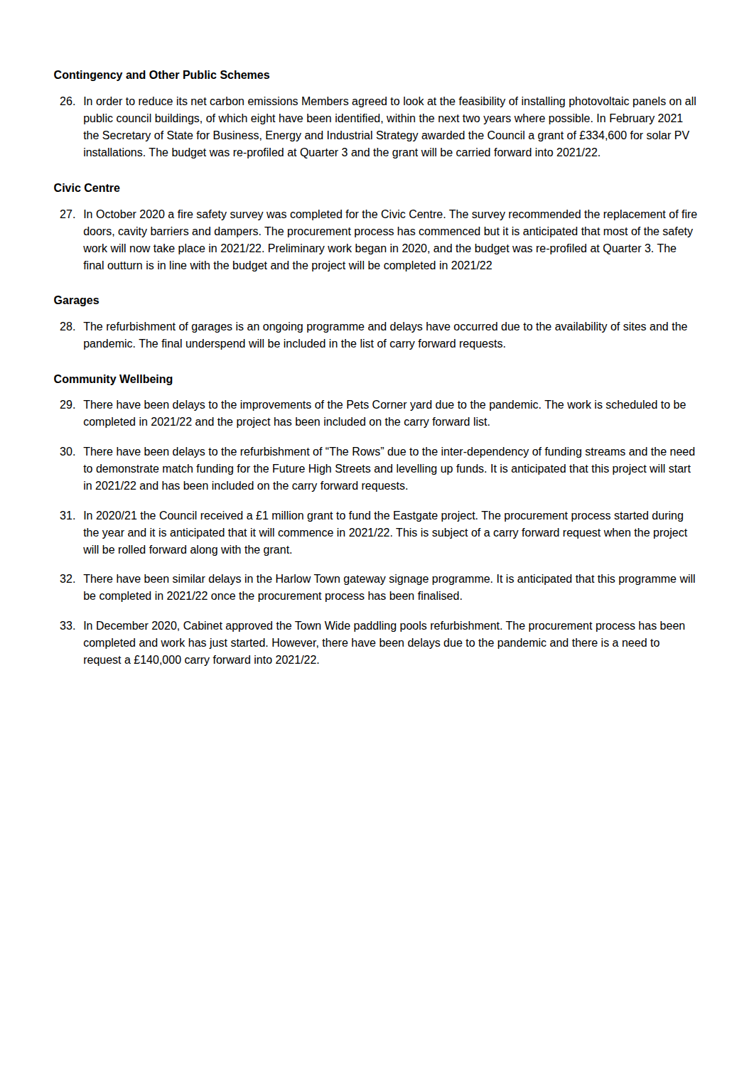Contingency and Other Public Schemes
In order to reduce its net carbon emissions Members agreed to look at the feasibility of installing photovoltaic panels on all public council buildings, of which eight have been identified, within the next two years where possible. In February 2021 the Secretary of State for Business, Energy and Industrial Strategy awarded the Council a grant of £334,600 for solar PV installations. The budget was re-profiled at Quarter 3 and the grant will be carried forward into 2021/22.
Civic Centre
In October 2020 a fire safety survey was completed for the Civic Centre. The survey recommended the replacement of fire doors, cavity barriers and dampers. The procurement process has commenced but it is anticipated that most of the safety work will now take place in 2021/22. Preliminary work began in 2020, and the budget was re-profiled at Quarter 3. The final outturn is in line with the budget and the project will be completed in 2021/22
Garages
The refurbishment of garages is an ongoing programme and delays have occurred due to the availability of sites and the pandemic. The final underspend will be included in the list of carry forward requests.
Community Wellbeing
There have been delays to the improvements of the Pets Corner yard due to the pandemic. The work is scheduled to be completed in 2021/22 and the project has been included on the carry forward list.
There have been delays to the refurbishment of “The Rows” due to the inter-dependency of funding streams and the need to demonstrate match funding for the Future High Streets and levelling up funds. It is anticipated that this project will start in 2021/22 and has been included on the carry forward requests.
In 2020/21 the Council received a £1 million grant to fund the Eastgate project. The procurement process started during the year and it is anticipated that it will commence in 2021/22. This is subject of a carry forward request when the project will be rolled forward along with the grant.
There have been similar delays in the Harlow Town gateway signage programme. It is anticipated that this programme will be completed in 2021/22 once the procurement process has been finalised.
In December 2020, Cabinet approved the Town Wide paddling pools refurbishment. The procurement process has been completed and work has just started. However, there have been delays due to the pandemic and there is a need to request a £140,000 carry forward into 2021/22.